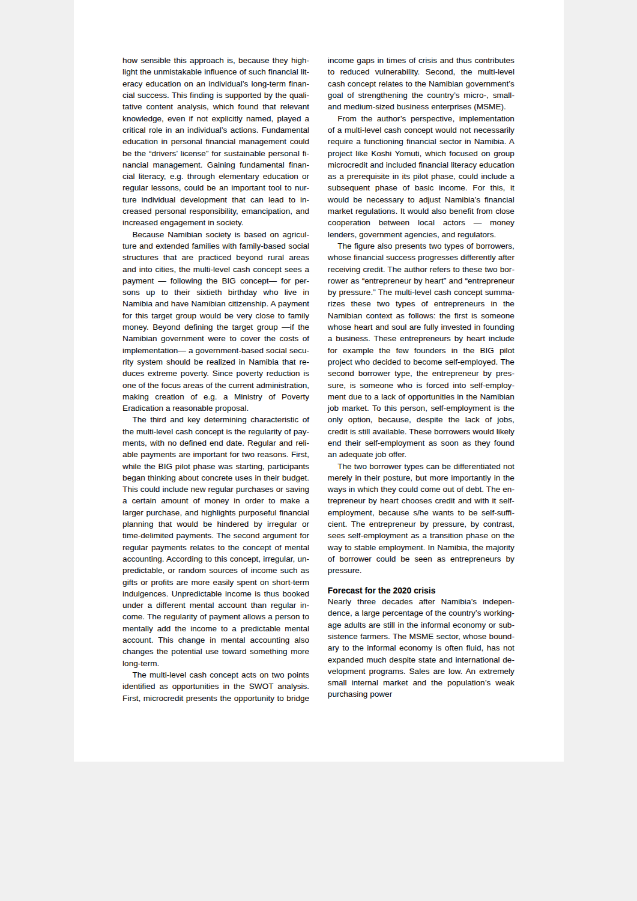how sensible this approach is, because they highlight the unmistakable influence of such financial literacy education on an individual’s long-term financial success. This finding is supported by the qualitative content analysis, which found that relevant knowledge, even if not explicitly named, played a critical role in an individual’s actions. Fundamental education in personal financial management could be the “drivers’ license” for sustainable personal financial management. Gaining fundamental financial literacy, e.g. through elementary education or regular lessons, could be an important tool to nurture individual development that can lead to increased personal responsibility, emancipation, and increased engagement in society.
Because Namibian society is based on agriculture and extended families with family-based social structures that are practiced beyond rural areas and into cities, the multi-level cash concept sees a payment — following the BIG concept— for persons up to their sixtieth birthday who live in Namibia and have Namibian citizenship. A payment for this target group would be very close to family money. Beyond defining the target group —if the Namibian government were to cover the costs of implementation— a government-based social security system should be realized in Namibia that reduces extreme poverty. Since poverty reduction is one of the focus areas of the current administration, making creation of e.g. a Ministry of Poverty Eradication a reasonable proposal.
The third and key determining characteristic of the multi-level cash concept is the regularity of payments, with no defined end date. Regular and reliable payments are important for two reasons. First, while the BIG pilot phase was starting, participants began thinking about concrete uses in their budget. This could include new regular purchases or saving a certain amount of money in order to make a larger purchase, and highlights purposeful financial planning that would be hindered by irregular or time-delimited payments. The second argument for regular payments relates to the concept of mental accounting. According to this concept, irregular, unpredictable, or random sources of income such as gifts or profits are more easily spent on short-term indulgences. Unpredictable income is thus booked under a different mental account than regular income. The regularity of payment allows a person to mentally add the income to a predictable mental account. This change in mental accounting also changes the potential use toward something more long-term.
The multi-level cash concept acts on two points identified as opportunities in the SWOT analysis. First, microcredit presents the opportunity to bridge income gaps in times of crisis and thus contributes to reduced vulnerability. Second, the multi-level cash concept relates to the Namibian government’s goal of strengthening the country’s micro-, small- and medium-sized business enterprises (MSME).
From the author’s perspective, implementation of a multi-level cash concept would not necessarily require a functioning financial sector in Namibia. A project like Koshi Yomuti, which focused on group microcredit and included financial literacy education as a prerequisite in its pilot phase, could include a subsequent phase of basic income. For this, it would be necessary to adjust Namibia’s financial market regulations. It would also benefit from close cooperation between local actors — money lenders, government agencies, and regulators.
The figure also presents two types of borrowers, whose financial success progresses differently after receiving credit. The author refers to these two borrower as “entrepreneur by heart” and “entrepreneur by pressure.” The multi-level cash concept summarizes these two types of entrepreneurs in the Namibian context as follows: the first is someone whose heart and soul are fully invested in founding a business. These entrepreneurs by heart include for example the few founders in the BIG pilot project who decided to become self-employed. The second borrower type, the entrepreneur by pressure, is someone who is forced into self-employment due to a lack of opportunities in the Namibian job market. To this person, self-employment is the only option, because, despite the lack of jobs, credit is still available. These borrowers would likely end their self-employment as soon as they found an adequate job offer.
The two borrower types can be differentiated not merely in their posture, but more importantly in the ways in which they could come out of debt. The entrepreneur by heart chooses credit and with it self-employment, because s/he wants to be self-sufficient. The entrepreneur by pressure, by contrast, sees self-employment as a transition phase on the way to stable employment. In Namibia, the majority of borrower could be seen as entrepreneurs by pressure.
Forecast for the 2020 crisis
Nearly three decades after Namibia’s independence, a large percentage of the country’s working-age adults are still in the informal economy or subsistence farmers. The MSME sector, whose boundary to the informal economy is often fluid, has not expanded much despite state and international development programs. Sales are low. An extremely small internal market and the population’s weak purchasing power